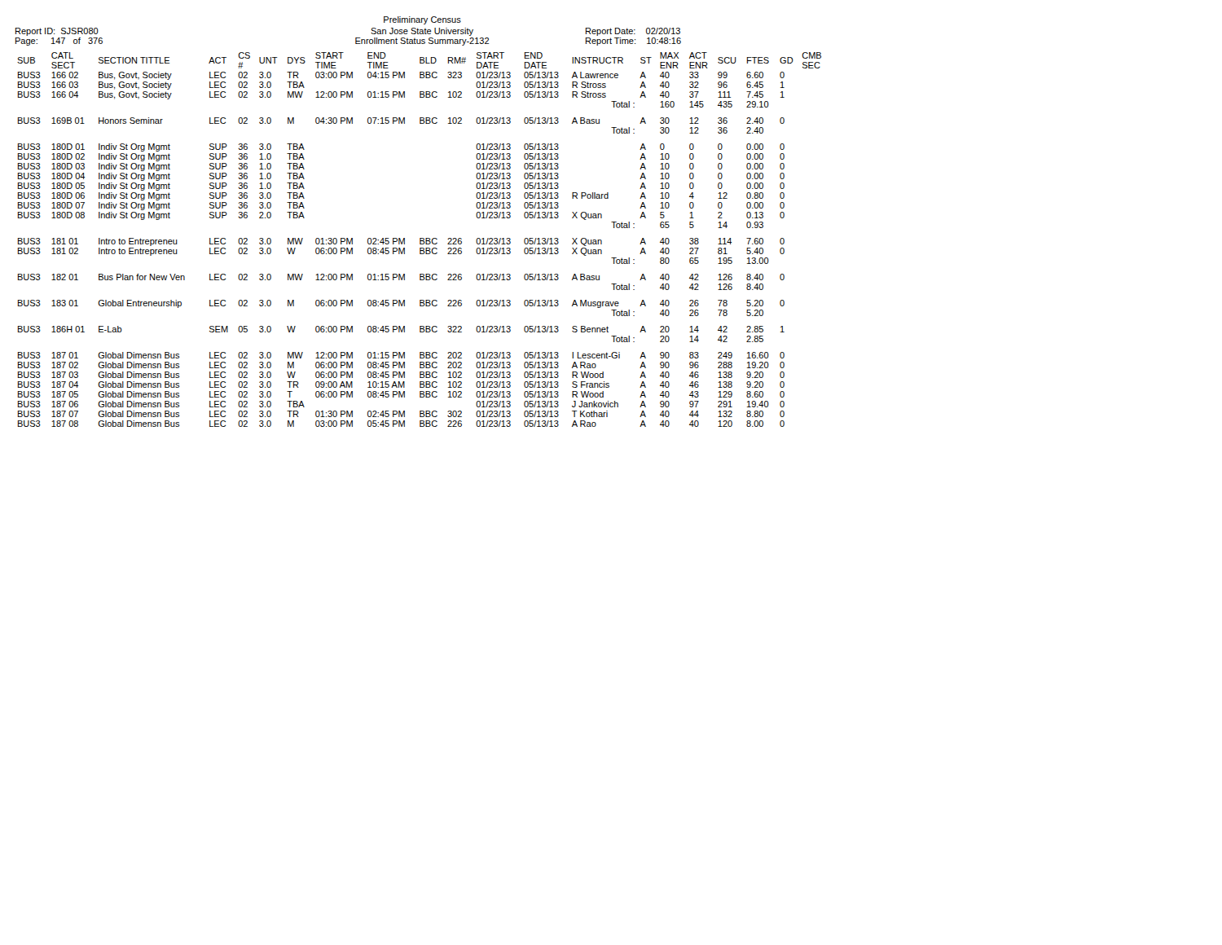Preliminary Census
| Report ID: SJSR080 Page: 147 of 376 | San Jose State University Enrollment Status Summary-2132 | Report Date: 02/20/13 Report Time: 10:48:16 |
| SUB | CATL SECT | SECTION TITTLE | ACT | CS # | UNT | DYS | START TIME | END TIME | BLD | RM# | START DATE | END DATE | INSTRUCTR | ST | MAX ENR | ACT ENR | SCU | FTES | GD | CMB SEC |
| --- | --- | --- | --- | --- | --- | --- | --- | --- | --- | --- | --- | --- | --- | --- | --- | --- | --- | --- | --- | --- |
| BUS3 | 166 02 | Bus, Govt, Society | LEC | 02 | 3.0 | TR | 03:00 PM | 04:15 PM | BBC | 323 | 01/23/13 | 05/13/13 | A Lawrence | A | 40 | 33 | 99 | 6.60 | 0 | |
| BUS3 | 166 03 | Bus, Govt, Society | LEC | 02 | 3.0 | TBA | | | | | 01/23/13 | 05/13/13 | R Stross | A | 40 | 32 | 96 | 6.45 | 1 | |
| BUS3 | 166 04 | Bus, Govt, Society | LEC | 02 | 3.0 | MW | 12:00 PM | 01:15 PM | BBC | 102 | 01/23/13 | 05/13/13 | R Stross | A | 40 | 37 | 111 | 7.45 | 1 | |
| Total : | | 160 | 145 | 435 | 29.10 | | |
| BUS3 | 169B 01 | Honors Seminar | LEC | 02 | 3.0 | M | 04:30 PM | 07:15 PM | BBC | 102 | 01/23/13 | 05/13/13 | A Basu | A | 30 | 12 | 36 | 2.40 | 0 | |
| Total : | | 30 | 12 | 36 | 2.40 | | |
| BUS3 | 180D 01 | Indiv St Org Mgmt | SUP | 36 | 3.0 | TBA | | | | | 01/23/13 | 05/13/13 | | A | 0 | 0 | 0 | 0.00 | 0 | |
| BUS3 | 180D 02 | Indiv St Org Mgmt | SUP | 36 | 1.0 | TBA | | | | | 01/23/13 | 05/13/13 | | A | 10 | 0 | 0 | 0.00 | 0 | |
| BUS3 | 180D 03 | Indiv St Org Mgmt | SUP | 36 | 1.0 | TBA | | | | | 01/23/13 | 05/13/13 | | A | 10 | 0 | 0 | 0.00 | 0 | |
| BUS3 | 180D 04 | Indiv St Org Mgmt | SUP | 36 | 1.0 | TBA | | | | | 01/23/13 | 05/13/13 | | A | 10 | 0 | 0 | 0.00 | 0 | |
| BUS3 | 180D 05 | Indiv St Org Mgmt | SUP | 36 | 1.0 | TBA | | | | | 01/23/13 | 05/13/13 | | A | 10 | 0 | 0 | 0.00 | 0 | |
| BUS3 | 180D 06 | Indiv St Org Mgmt | SUP | 36 | 3.0 | TBA | | | | | 01/23/13 | 05/13/13 | R Pollard | A | 10 | 4 | 12 | 0.80 | 0 | |
| BUS3 | 180D 07 | Indiv St Org Mgmt | SUP | 36 | 3.0 | TBA | | | | | 01/23/13 | 05/13/13 | | A | 10 | 0 | 0 | 0.00 | 0 | |
| BUS3 | 180D 08 | Indiv St Org Mgmt | SUP | 36 | 2.0 | TBA | | | | | 01/23/13 | 05/13/13 | X Quan | A | 5 | 1 | 2 | 0.13 | 0 | |
| Total : | | 65 | 5 | 14 | 0.93 | | |
| BUS3 | 181 01 | Intro to Entrepreneu | LEC | 02 | 3.0 | MW | 01:30 PM | 02:45 PM | BBC | 226 | 01/23/13 | 05/13/13 | X Quan | A | 40 | 38 | 114 | 7.60 | 0 | |
| BUS3 | 181 02 | Intro to Entrepreneu | LEC | 02 | 3.0 | W | 06:00 PM | 08:45 PM | BBC | 226 | 01/23/13 | 05/13/13 | X Quan | A | 40 | 27 | 81 | 5.40 | 0 | |
| Total : | | 80 | 65 | 195 | 13.00 | | |
| BUS3 | 182 01 | Bus Plan for New Ven | LEC | 02 | 3.0 | MW | 12:00 PM | 01:15 PM | BBC | 226 | 01/23/13 | 05/13/13 | A Basu | A | 40 | 42 | 126 | 8.40 | 0 | |
| Total : | | 40 | 42 | 126 | 8.40 | | |
| BUS3 | 183 01 | Global Entreneurship | LEC | 02 | 3.0 | M | 06:00 PM | 08:45 PM | BBC | 226 | 01/23/13 | 05/13/13 | A Musgrave | A | 40 | 26 | 78 | 5.20 | 0 | |
| Total : | | 40 | 26 | 78 | 5.20 | | |
| BUS3 | 186H 01 | E-Lab | SEM | 05 | 3.0 | W | 06:00 PM | 08:45 PM | BBC | 322 | 01/23/13 | 05/13/13 | S Bennet | A | 20 | 14 | 42 | 2.85 | 1 | |
| Total : | | 20 | 14 | 42 | 2.85 | | |
| BUS3 | 187 01 | Global Dimensn Bus | LEC | 02 | 3.0 | MW | 12:00 PM | 01:15 PM | BBC | 202 | 01/23/13 | 05/13/13 | I Lescent-Gi | A | 90 | 83 | 249 | 16.60 | 0 | |
| BUS3 | 187 02 | Global Dimensn Bus | LEC | 02 | 3.0 | M | 06:00 PM | 08:45 PM | BBC | 202 | 01/23/13 | 05/13/13 | A Rao | A | 90 | 96 | 288 | 19.20 | 0 | |
| BUS3 | 187 03 | Global Dimensn Bus | LEC | 02 | 3.0 | W | 06:00 PM | 08:45 PM | BBC | 102 | 01/23/13 | 05/13/13 | R Wood | A | 40 | 46 | 138 | 9.20 | 0 | |
| BUS3 | 187 04 | Global Dimensn Bus | LEC | 02 | 3.0 | TR | 09:00 AM | 10:15 AM | BBC | 102 | 01/23/13 | 05/13/13 | S Francis | A | 40 | 46 | 138 | 9.20 | 0 | |
| BUS3 | 187 05 | Global Dimensn Bus | LEC | 02 | 3.0 | T | 06:00 PM | 08:45 PM | BBC | 102 | 01/23/13 | 05/13/13 | R Wood | A | 40 | 43 | 129 | 8.60 | 0 | |
| BUS3 | 187 06 | Global Dimensn Bus | LEC | 02 | 3.0 | TBA | | | | | 01/23/13 | 05/13/13 | J Jankovich | A | 90 | 97 | 291 | 19.40 | 0 | |
| BUS3 | 187 07 | Global Dimensn Bus | LEC | 02 | 3.0 | TR | 01:30 PM | 02:45 PM | BBC | 302 | 01/23/13 | 05/13/13 | T Kothari | A | 40 | 44 | 132 | 8.80 | 0 | |
| BUS3 | 187 08 | Global Dimensn Bus | LEC | 02 | 3.0 | M | 03:00 PM | 05:45 PM | BBC | 226 | 01/23/13 | 05/13/13 | A Rao | A | 40 | 40 | 120 | 8.00 | 0 | |